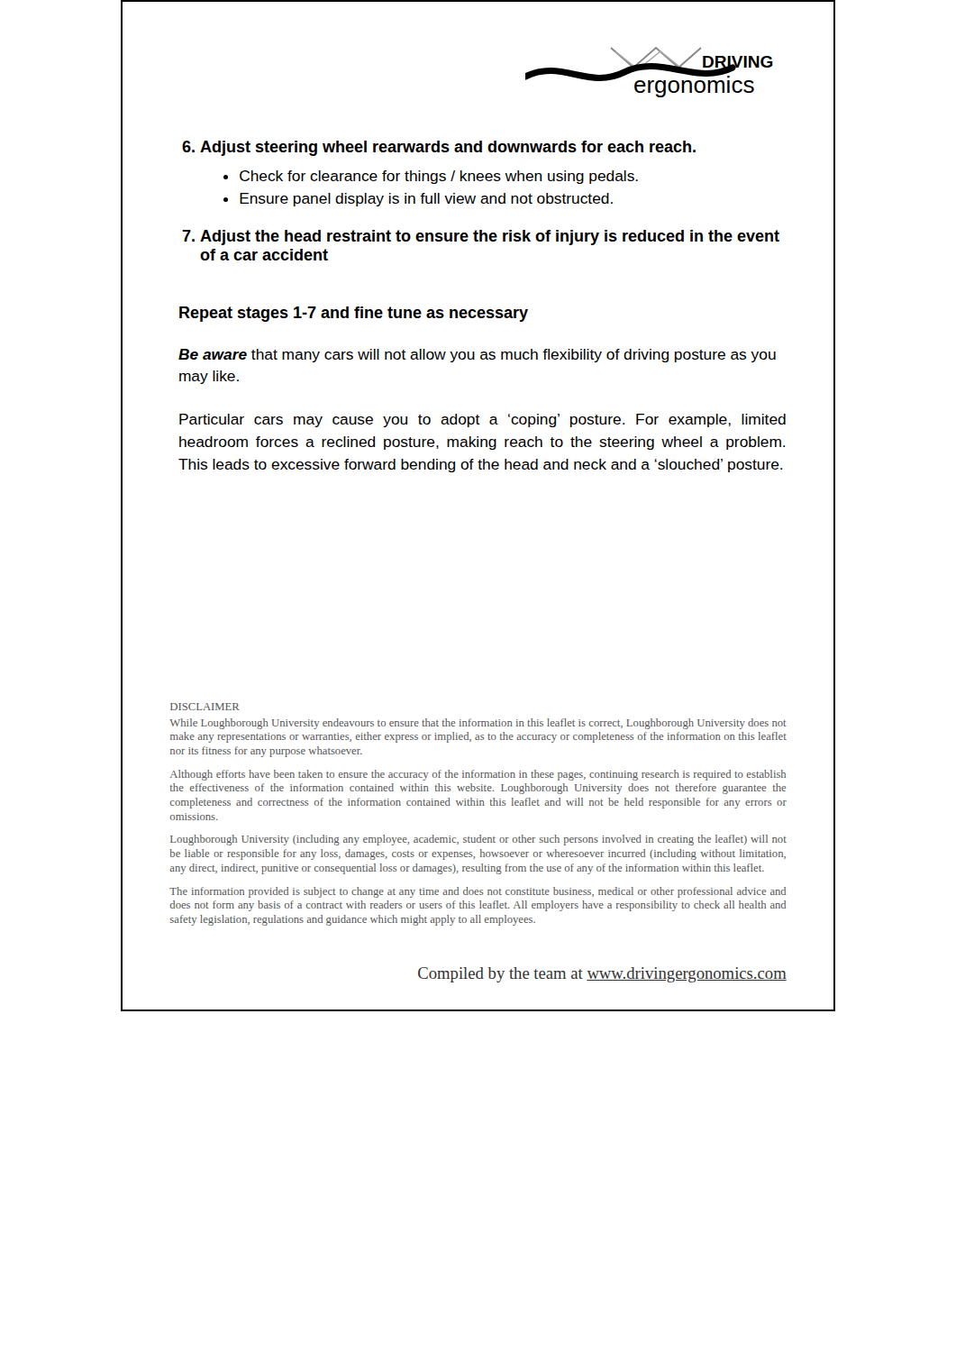DRIVING ergonomics
Adjust steering wheel rearwards and downwards for each reach.
Check for clearance for things / knees when using pedals.
Ensure panel display is in full view and not obstructed.
Adjust the head restraint to ensure the risk of injury is reduced in the event of a car accident
Repeat stages 1-7 and fine tune as necessary
Be aware that many cars will not allow you as much flexibility of driving posture as you may like.
Particular cars may cause you to adopt a ‘coping’ posture. For example, limited headroom forces a reclined posture, making reach to the steering wheel a problem. This leads to excessive forward bending of the head and neck and a ‘slouched’ posture.
DISCLAIMER
While Loughborough University endeavours to ensure that the information in this leaflet is correct, Loughborough University does not make any representations or warranties, either express or implied, as to the accuracy or completeness of the information on this leaflet nor its fitness for any purpose whatsoever.
Although efforts have been taken to ensure the accuracy of the information in these pages, continuing research is required to establish the effectiveness of the information contained within this website. Loughborough University does not therefore guarantee the completeness and correctness of the information contained within this leaflet and will not be held responsible for any errors or omissions.
Loughborough University (including any employee, academic, student or other such persons involved in creating the leaflet) will not be liable or responsible for any loss, damages, costs or expenses, howsoever or wheresoever incurred (including without limitation, any direct, indirect, punitive or consequential loss or damages), resulting from the use of any of the information within this leaflet.
The information provided is subject to change at any time and does not constitute business, medical or other professional advice and does not form any basis of a contract with readers or users of this leaflet. All employers have a responsibility to check all health and safety legislation, regulations and guidance which might apply to all employees.
Compiled by the team at www.drivingergonomics.com